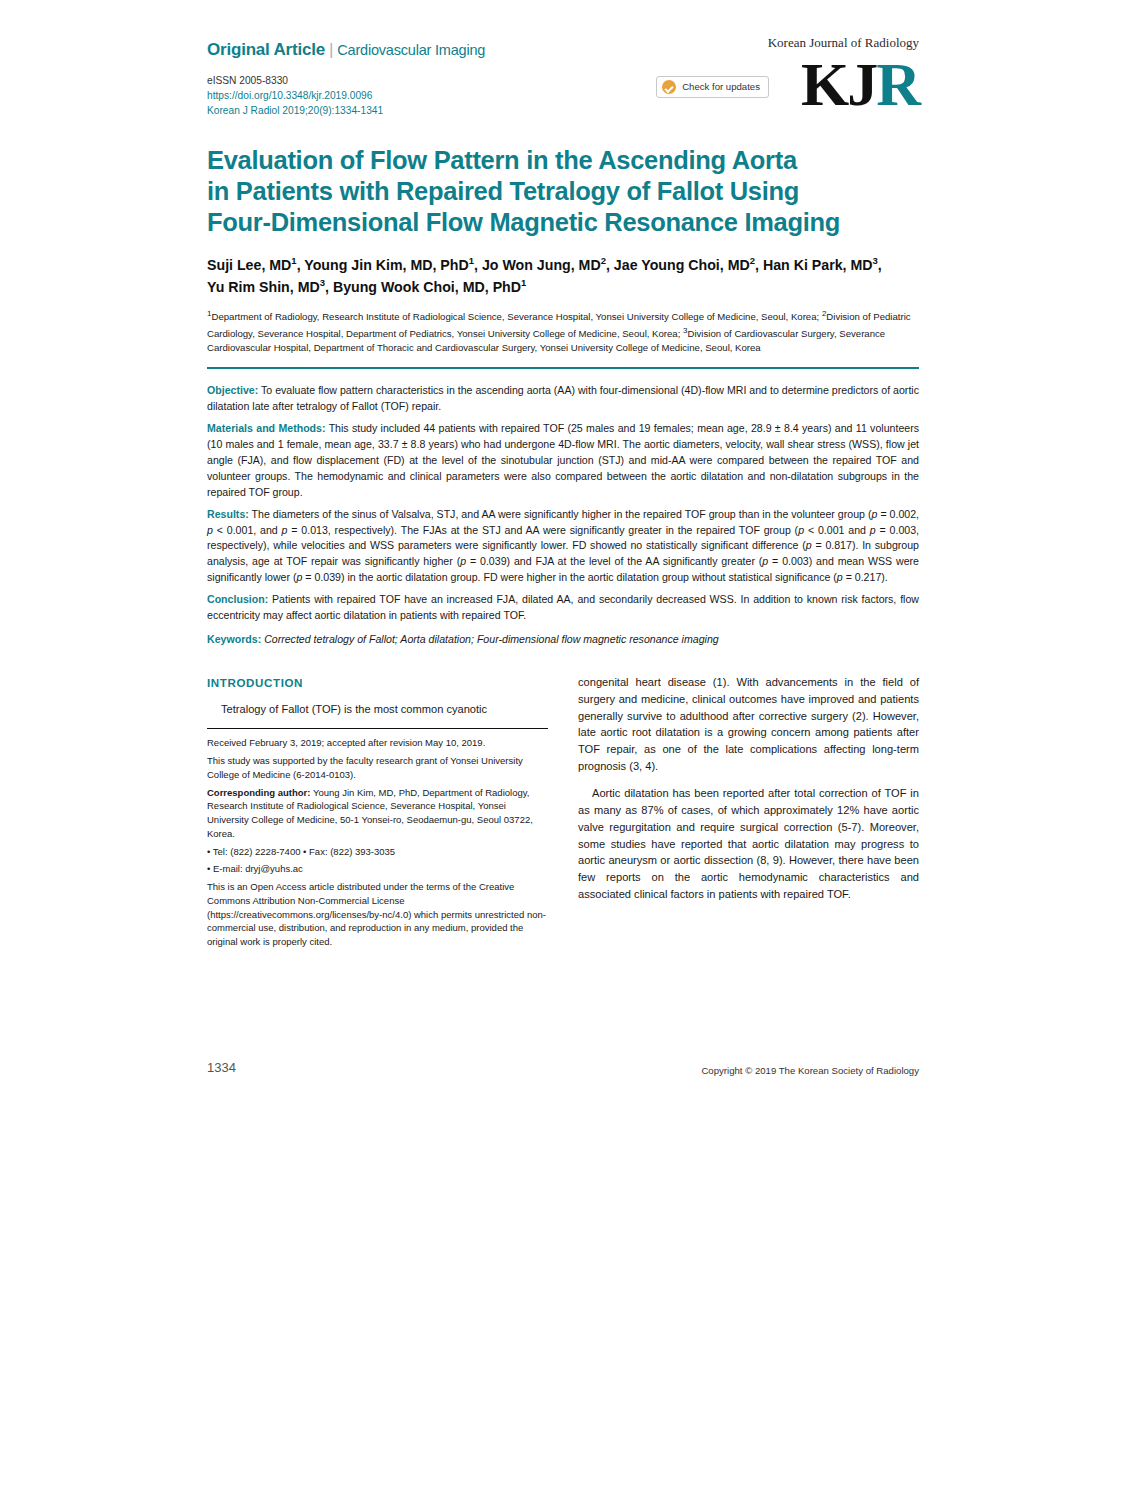Original Article|Cardiovascular Imaging
eISSN 2005-8330
https://doi.org/10.3348/kjr.2019.0096
Korean J Radiol 2019;20(9):1334-1341
Korean Journal of Radiology
KJR
Check for updates
Evaluation of Flow Pattern in the Ascending Aorta
in Patients with Repaired Tetralogy of Fallot Using
Four-Dimensional Flow Magnetic Resonance Imaging
Suji Lee, MD1, Young Jin Kim, MD, PhD1, Jo Won Jung, MD2, Jae Young Choi, MD2, Han Ki Park, MD3,
Yu Rim Shin, MD3, Byung Wook Choi, MD, PhD1
1Department of Radiology, Research Institute of Radiological Science, Severance Hospital, Yonsei University College of Medicine, Seoul, Korea; 2Division of Pediatric Cardiology, Severance Hospital, Department of Pediatrics, Yonsei University College of Medicine, Seoul, Korea; 3Division of Cardiovascular Surgery, Severance Cardiovascular Hospital, Department of Thoracic and Cardiovascular Surgery, Yonsei University College of Medicine, Seoul, Korea
Objective: To evaluate flow pattern characteristics in the ascending aorta (AA) with four-dimensional (4D)-flow MRI and to determine predictors of aortic dilatation late after tetralogy of Fallot (TOF) repair.
Materials and Methods: This study included 44 patients with repaired TOF (25 males and 19 females; mean age, 28.9 ± 8.4 years) and 11 volunteers (10 males and 1 female, mean age, 33.7 ± 8.8 years) who had undergone 4D-flow MRI. The aortic diameters, velocity, wall shear stress (WSS), flow jet angle (FJA), and flow displacement (FD) at the level of the sinotubular junction (STJ) and mid-AA were compared between the repaired TOF and volunteer groups. The hemodynamic and clinical parameters were also compared between the aortic dilatation and non-dilatation subgroups in the repaired TOF group.
Results: The diameters of the sinus of Valsalva, STJ, and AA were significantly higher in the repaired TOF group than in the volunteer group (p = 0.002, p < 0.001, and p = 0.013, respectively). The FJAs at the STJ and AA were significantly greater in the repaired TOF group (p < 0.001 and p = 0.003, respectively), while velocities and WSS parameters were significantly lower. FD showed no statistically significant difference (p = 0.817). In subgroup analysis, age at TOF repair was significantly higher (p = 0.039) and FJA at the level of the AA significantly greater (p = 0.003) and mean WSS were significantly lower (p = 0.039) in the aortic dilatation group. FD were higher in the aortic dilatation group without statistical significance (p = 0.217).
Conclusion: Patients with repaired TOF have an increased FJA, dilated AA, and secondarily decreased WSS. In addition to known risk factors, flow eccentricity may affect aortic dilatation in patients with repaired TOF.
Keywords: Corrected tetralogy of Fallot; Aorta dilatation; Four-dimensional flow magnetic resonance imaging
INTRODUCTION
Tetralogy of Fallot (TOF) is the most common cyanotic
Received February 3, 2019; accepted after revision May 10, 2019.
This study was supported by the faculty research grant of Yonsei University College of Medicine (6-2014-0103).
Corresponding author: Young Jin Kim, MD, PhD, Department of Radiology, Research Institute of Radiological Science, Severance Hospital, Yonsei University College of Medicine, 50-1 Yonsei-ro, Seodaemun-gu, Seoul 03722, Korea.
• Tel: (822) 2228-7400 • Fax: (822) 393-3035
• E-mail: dryj@yuhs.ac
This is an Open Access article distributed under the terms of the Creative Commons Attribution Non-Commercial License (https://creativecommons.org/licenses/by-nc/4.0) which permits unrestricted non-commercial use, distribution, and reproduction in any medium, provided the original work is properly cited.
congenital heart disease (1). With advancements in the field of surgery and medicine, clinical outcomes have improved and patients generally survive to adulthood after corrective surgery (2). However, late aortic root dilatation is a growing concern among patients after TOF repair, as one of the late complications affecting long-term prognosis (3, 4).
Aortic dilatation has been reported after total correction of TOF in as many as 87% of cases, of which approximately 12% have aortic valve regurgitation and require surgical correction (5-7). Moreover, some studies have reported that aortic dilatation may progress to aortic aneurysm or aortic dissection (8, 9). However, there have been few reports on the aortic hemodynamic characteristics and associated clinical factors in patients with repaired TOF.
1334
Copyright © 2019 The Korean Society of Radiology